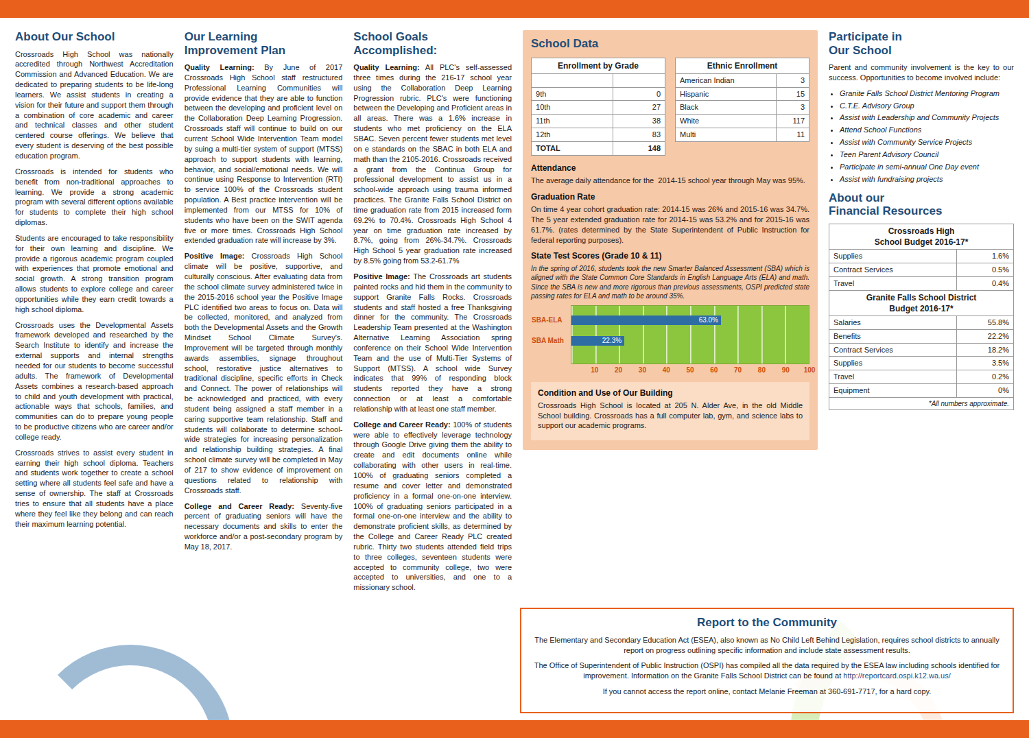About Our School
Crossroads High School was nationally accredited through Northwest Accreditation Commission and Advanced Education. We are dedicated to preparing students to be life-long learners. We assist students in creating a vision for their future and support them through a combination of core academic and career and technical classes and other student centered course offerings. We believe that every student is deserving of the best possible education program.
Crossroads is intended for students who benefit from non-traditional approaches to learning. We provide a strong academic program with several different options available for students to complete their high school diplomas.
Students are encouraged to take responsibility for their own learning and discipline. We provide a rigorous academic program coupled with experiences that promote emotional and social growth. A strong transition program allows students to explore college and career opportunities while they earn credit towards a high school diploma.
Crossroads uses the Developmental Assets framework developed and researched by the Search Institute to identify and increase the external supports and internal strengths needed for our students to become successful adults. The framework of Developmental Assets combines a research-based approach to child and youth development with practical, actionable ways that schools, families, and communities can do to prepare young people to be productive citizens who are career and/or college ready.
Crossroads strives to assist every student in earning their high school diploma. Teachers and students work together to create a school setting where all students feel safe and have a sense of ownership. The staff at Crossroads tries to ensure that all students have a place where they feel like they belong and can reach their maximum learning potential.
Our Learning
Improvement Plan
Quality Learning: By June of 2017 Crossroads High School staff restructured Professional Learning Communities will provide evidence that they are able to function between the developing and proficient level on the Collaboration Deep Learning Progression. Crossroads staff will continue to build on our current School Wide Intervention Team model by suing a multi-tier system of support (MTSS) approach to support students with learning, behavior, and social/emotional needs. We will continue using Response to Intervention (RTI) to service 100% of the Crossroads student population. A Best practice intervention will be implemented from our MTSS for 10% of students who have been on the SWIT agenda five or more times. Crossroads High School extended graduation rate will increase by 3%.
Positive Image: Crossroads High School climate will be positive, supportive, and culturally conscious. After evaluating data from the school climate survey administered twice in the 2015-2016 school year the Positive Image PLC identified two areas to focus on. Data will be collected, monitored, and analyzed from both the Developmental Assets and the Growth Mindset School Climate Survey's. Improvement will be targeted through monthly awards assemblies, signage throughout school, restorative justice alternatives to traditional discipline, specific efforts in Check and Connect. The power of relationships will be acknowledged and practiced, with every student being assigned a staff member in a caring supportive team relationship. Staff and students will collaborate to determine school-wide strategies for increasing personalization and relationship building strategies. A final school climate survey will be completed in May of 217 to show evidence of improvement on questions related to relationship with Crossroads staff.
College and Career Ready: Seventy-five percent of graduating seniors will have the necessary documents and skills to enter the workforce and/or a post-secondary program by May 18, 2017.
School Goals
Accomplished:
Quality Learning: All PLC's self-assessed three times during the 216-17 school year using the Collaboration Deep Learning Progression rubric. PLC's were functioning between the Developing and Proficient areas in all areas. There was a 1.6% increase in students who met proficiency on the ELA SBAC. Seven percent fewer students met level on e standards on the SBAC in both ELA and math than the 2105-2016. Crossroads received a grant from the Continua Group for professional development to assist us in a school-wide approach using trauma informed practices. The Granite Falls School District on time graduation rate from 2015 increased form 69.2% to 70.4%. Crossroads High School 4 year on time graduation rate increased by 8.7%, going from 26%-34.7%. Crossroads High School 5 year graduation rate increased by 8.5% going from 53.2-61.7%
Positive Image: The Crossroads art students painted rocks and hid them in the community to support Granite Falls Rocks. Crossroads students and staff hosted a free Thanksgiving dinner for the community. The Crossroads Leadership Team presented at the Washington Alternative Learning Association spring conference on their School Wide Intervention Team and the use of Multi-Tier Systems of Support (MTSS). A school wide Survey indicates that 99% of responding block students reported they have a strong connection or at least a comfortable relationship with at least one staff member.
College and Career Ready: 100% of students were able to effectively leverage technology through Google Drive giving them the ability to create and edit documents online while collaborating with other users in real-time. 100% of graduating seniors completed a resume and cover letter and demonstrated proficiency in a formal one-on-one interview. 100% of graduating seniors participated in a formal one-on-one interview and the ability to demonstrate proficient skills, as determined by the College and Career Ready PLC created rubric. Thirty two students attended field trips to three colleges, seventeen students were accepted to community college, two were accepted to universities, and one to a missionary school.
School Data
Enrollment by Grade
| 9th | 0 |
| 10th | 27 |
| 11th | 38 |
| 12th | 83 |
| TOTAL | 148 |
Ethnic Enrollment
| American Indian | 3 |
| Hispanic | 15 |
| Black | 3 |
| White | 117 |
| Multi | 11 |
Attendance
The average daily attendance for the 2014-15 school year through May was 95%.
Graduation Rate
On time 4 year cohort graduation rate: 2014-15 was 26% and 2015-16 was 34.7%. The 5 year extended graduation rate for 2014-15 was 53.2% and for 2015-16 was 61.7%. (rates determined by the State Superintendent of Public Instruction for federal reporting purposes).
State Test Scores (Grade 10 & 11)
In the spring of 2016, students took the new Smarter Balanced Assessment (SBA) which is aligned with the State Common Core Standards in English Language Arts (ELA) and math. Since the SBA is new and more rigorous than previous assessments, OSPI predicted state passing rates for ELA and math to be around 35%.
SBA-ELA SBA Math
63.0%
22.3%
10 20 30 40 50 60 70 80 90 100
Condition and Use of Our Building
Crossroads High School is located at 205 N. Alder Ave, in the old Middle School building. Crossroads has a full computer lab, gym, and science labs to support our academic programs.
Participate in
Our School
Parent and community involvement is the key to our success. Opportunities to become involved include:
Granite Falls School District Mentoring Program
C.T.E. Advisory Group
Assist with Leadership and Community Projects
Attend School Functions
Assist with Community Service Projects
Teen Parent Advisory Council
Participate in semi-annual One Day event
Assist with fundraising projects
About our
Financial Resources
| Crossroads High School Budget 2016-17* |
| --- |
| Supplies | 1.6% |
| Contract Services | 0.5% |
| Travel | 0.4% |
| Granite Falls School District Budget 2016-17* |
| Salaries | 55.8% |
| Benefits | 22.2% |
| Contract Services | 18.2% |
| Supplies | 3.5% |
| Travel | 0.2% |
| Equipment | 0% |
| *All numbers approximate. |
Report to the Community
The Elementary and Secondary Education Act (ESEA), also known as No Child Left Behind Legislation, requires school districts to annually report on progress outlining specific information and include state assessment results.
The Office of Superintendent of Public Instruction (OSPI) has compiled all the data required by the ESEA law including schools identified for improvement. Information on the Granite Falls School District can be found at http://reportcard.ospi.k12.wa.us/
If you cannot access the report online, contact Melanie Freeman at 360-691-7717, for a hard copy.